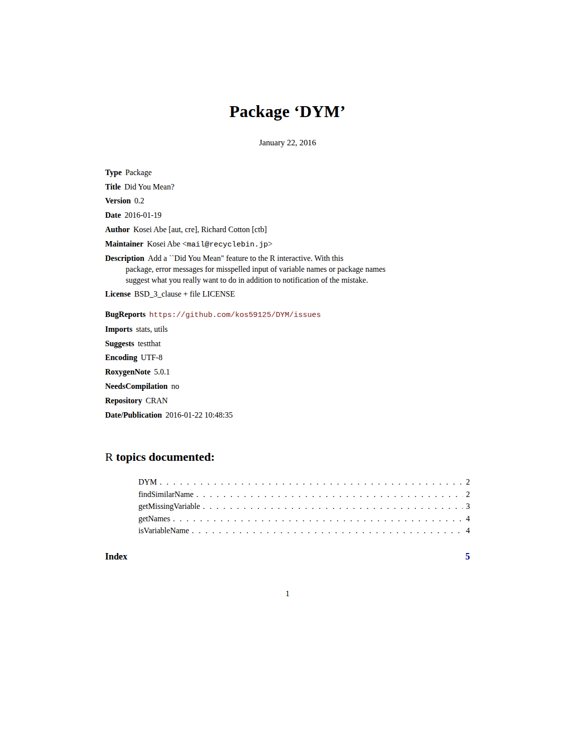Package ‘DYM’
January 22, 2016
Type
Package
Title
Did You Mean?
Version
0.2
Date
2016-01-19
Author
Kosei Abe [aut, cre], Richard Cotton [ctb]
Maintainer
Kosei Abe <mail@recyclebin.jp>
Description
Add a ``Did You Mean" feature to the R interactive. With this package, error messages for misspelled input of variable names or package names suggest what you really want to do in addition to notification of the mistake.
License
BSD_3_clause + file LICENSE
BugReports
https://github.com/kos59125/DYM/issues
Imports
stats, utils
Suggests
testthat
Encoding
UTF-8
RoxygenNote
5.0.1
NeedsCompilation
no
Repository
CRAN
Date/Publication
2016-01-22 10:48:35
R topics documented:
DYM. . . . . . . . . . . . . . . . . . . . . . . . . . . . . . . . . . . . . . . . . . . . . . . . . . . 2
findSimilarName. . . . . . . . . . . . . . . . . . . . . . . . . . . . . . . . . . . . . . . . . . . . 2
getMissingVariable. . . . . . . . . . . . . . . . . . . . . . . . . . . . . . . . . . . . . . . . . 3
getNames. . . . . . . . . . . . . . . . . . . . . . . . . . . . . . . . . . . . . . . . . . . . . . . 4
isVariableName. . . . . . . . . . . . . . . . . . . . . . . . . . . . . . . . . . . . . . . . . . . . 4
Index 5
1